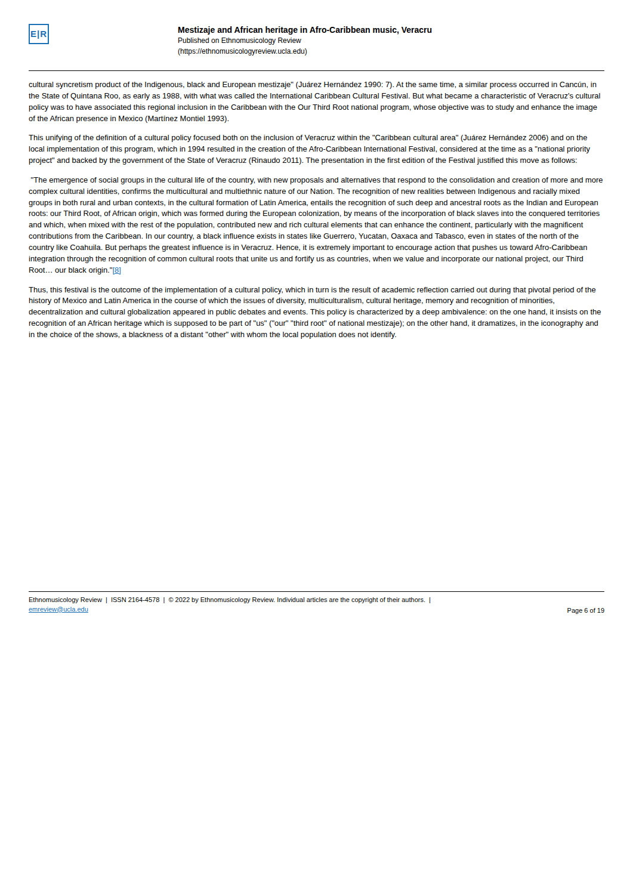E|R
Mestizaje and African heritage in Afro-Caribbean music, Veracru
Published on Ethnomusicology Review
(https://ethnomusicologyreview.ucla.edu)
cultural syncretism product of the Indigenous, black and European mestizaje" (Juárez Hernández 1990: 7). At the same time, a similar process occurred in Cancún, in the State of Quintana Roo, as early as 1988, with what was called the International Caribbean Cultural Festival. But what became a characteristic of Veracruz's cultural policy was to have associated this regional inclusion in the Caribbean with the Our Third Root national program, whose objective was to study and enhance the image of the African presence in Mexico (Martínez Montiel 1993).
This unifying of the definition of a cultural policy focused both on the inclusion of Veracruz within the "Caribbean cultural area" (Juárez Hernández 2006) and on the local implementation of this program, which in 1994 resulted in the creation of the Afro-Caribbean International Festival, considered at the time as a "national priority project" and backed by the government of the State of Veracruz (Rinaudo 2011). The presentation in the first edition of the Festival justified this move as follows:
"The emergence of social groups in the cultural life of the country, with new proposals and alternatives that respond to the consolidation and creation of more and more complex cultural identities, confirms the multicultural and multiethnic nature of our Nation. The recognition of new realities between Indigenous and racially mixed groups in both rural and urban contexts, in the cultural formation of Latin America, entails the recognition of such deep and ancestral roots as the Indian and European roots: our Third Root, of African origin, which was formed during the European colonization, by means of the incorporation of black slaves into the conquered territories and which, when mixed with the rest of the population, contributed new and rich cultural elements that can enhance the continent, particularly with the magnificent contributions from the Caribbean. In our country, a black influence exists in states like Guerrero, Yucatan, Oaxaca and Tabasco, even in states of the north of the country like Coahuila. But perhaps the greatest influence is in Veracruz. Hence, it is extremely important to encourage action that pushes us toward Afro-Caribbean integration through the recognition of common cultural roots that unite us and fortify us as countries, when we value and incorporate our national project, our Third Root… our black origin."[8]
Thus, this festival is the outcome of the implementation of a cultural policy, which in turn is the result of academic reflection carried out during that pivotal period of the history of Mexico and Latin America in the course of which the issues of diversity, multiculturalism, cultural heritage, memory and recognition of minorities, decentralization and cultural globalization appeared in public debates and events. This policy is characterized by a deep ambivalence: on the one hand, it insists on the recognition of an African heritage which is supposed to be part of "us" ("our" "third root" of national mestizaje); on the other hand, it dramatizes, in the iconography and in the choice of the shows, a blackness of a distant "other" with whom the local population does not identify.
Ethnomusicology Review | ISSN 2164-4578 | © 2022 by Ethnomusicology Review. Individual articles are the copyright of their authors. |
emreview@ucla.edu
Page 6 of 19